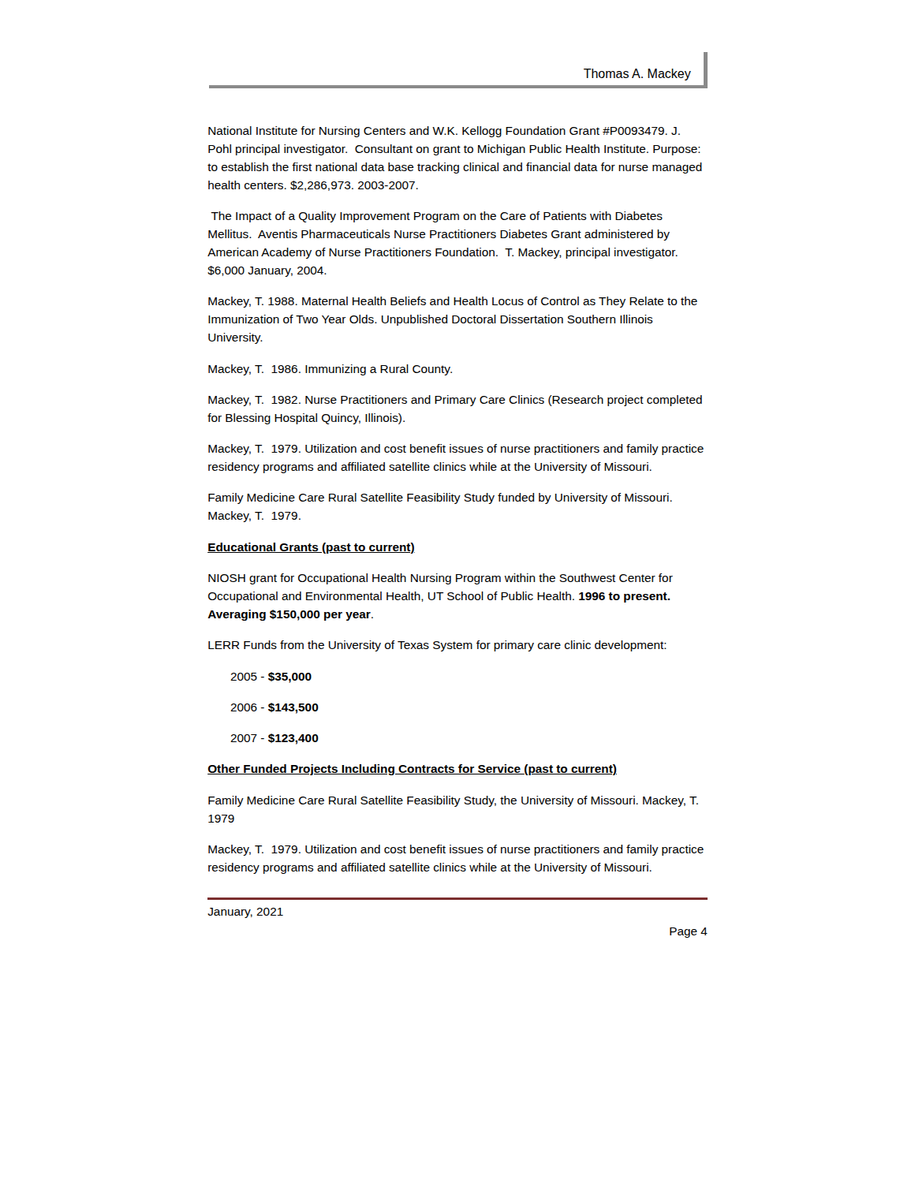Thomas A. Mackey
National Institute for Nursing Centers and W.K. Kellogg Foundation Grant #P0093479. J. Pohl principal investigator. Consultant on grant to Michigan Public Health Institute. Purpose: to establish the first national data base tracking clinical and financial data for nurse managed health centers. $2,286,973. 2003-2007.
The Impact of a Quality Improvement Program on the Care of Patients with Diabetes Mellitus. Aventis Pharmaceuticals Nurse Practitioners Diabetes Grant administered by American Academy of Nurse Practitioners Foundation. T. Mackey, principal investigator. $6,000 January, 2004.
Mackey, T. 1988. Maternal Health Beliefs and Health Locus of Control as They Relate to the Immunization of Two Year Olds. Unpublished Doctoral Dissertation Southern Illinois University.
Mackey, T. 1986. Immunizing a Rural County.
Mackey, T. 1982. Nurse Practitioners and Primary Care Clinics (Research project completed for Blessing Hospital Quincy, Illinois).
Mackey, T. 1979. Utilization and cost benefit issues of nurse practitioners and family practice residency programs and affiliated satellite clinics while at the University of Missouri.
Family Medicine Care Rural Satellite Feasibility Study funded by University of Missouri. Mackey, T. 1979.
Educational Grants (past to current)
NIOSH grant for Occupational Health Nursing Program within the Southwest Center for Occupational and Environmental Health, UT School of Public Health. 1996 to present. Averaging $150,000 per year.
LERR Funds from the University of Texas System for primary care clinic development:
2005 - $35,000
2006 - $143,500
2007 - $123,400
Other Funded Projects Including Contracts for Service (past to current)
Family Medicine Care Rural Satellite Feasibility Study, the University of Missouri. Mackey, T. 1979
Mackey, T. 1979. Utilization and cost benefit issues of nurse practitioners and family practice residency programs and affiliated satellite clinics while at the University of Missouri.
January, 2021
Page 4